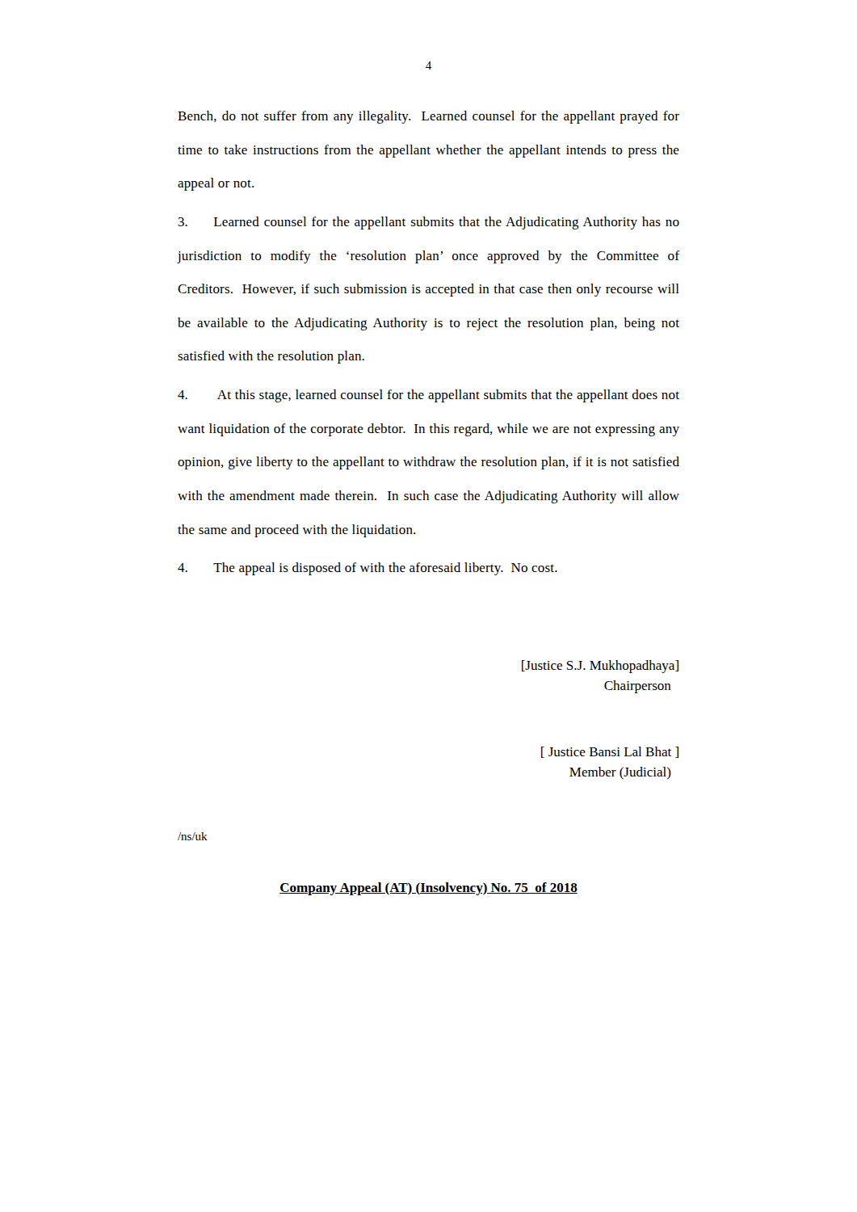4
Bench, do not suffer from any illegality. Learned counsel for the appellant prayed for time to take instructions from the appellant whether the appellant intends to press the appeal or not.
3. Learned counsel for the appellant submits that the Adjudicating Authority has no jurisdiction to modify the ‘resolution plan’ once approved by the Committee of Creditors. However, if such submission is accepted in that case then only recourse will be available to the Adjudicating Authority is to reject the resolution plan, being not satisfied with the resolution plan.
4. At this stage, learned counsel for the appellant submits that the appellant does not want liquidation of the corporate debtor. In this regard, while we are not expressing any opinion, give liberty to the appellant to withdraw the resolution plan, if it is not satisfied with the amendment made therein. In such case the Adjudicating Authority will allow the same and proceed with the liquidation.
4. The appeal is disposed of with the aforesaid liberty. No cost.
[Justice S.J. Mukhopadhaya] Chairperson
[ Justice Bansi Lal Bhat ] Member (Judicial)
/ns/uk
Company Appeal (AT) (Insolvency) No. 75 of 2018